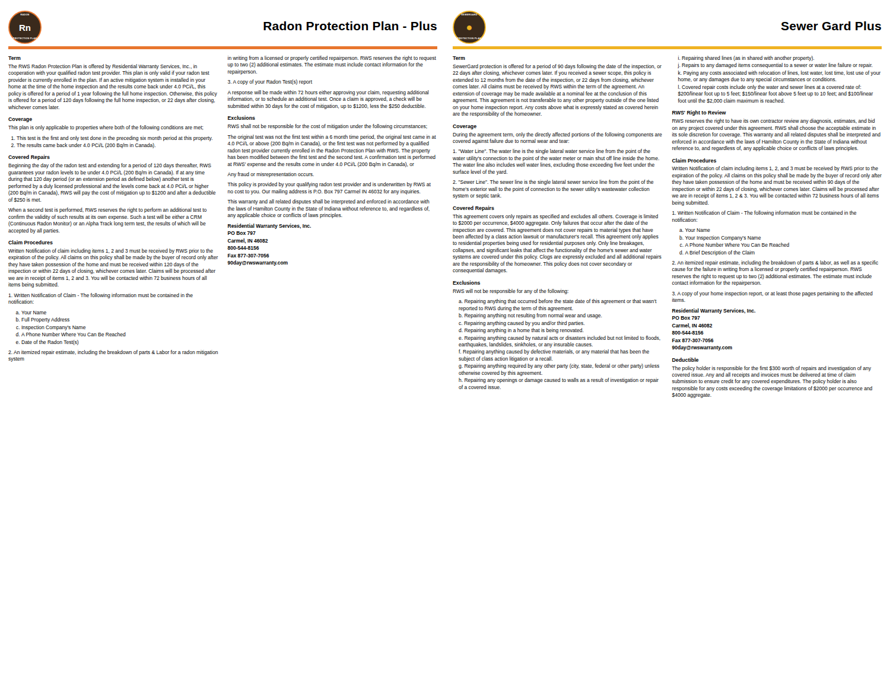Radon Rn Protection Plan
Radon Protection Plan - Plus
Term
The RWS Radon Protection Plan is offered by Residential Warranty Services, Inc., in cooperation with your qualified radon test provider. This plan is only valid if your radon test provider is currently enrolled in the plan. If an active mitigation system is installed in your home at the time of the home inspection and the results come back under 4.0 PCi/L, this policy is offered for a period of 1 year following the full home inspection. Otherwise, this policy is offered for a period of 120 days following the full home inspection, or 22 days after closing, whichever comes later.
Coverage
This plan is only applicable to properties where both of the following conditions are met;
This test is the first and only test done in the preceding six month period at this property.
The results came back under 4.0 PCi/L (200 Bq/m in Canada).
Covered Repairs
Beginning the day of the radon test and extending for a period of 120 days thereafter, RWS guarantees your radon levels to be under 4.0 PCi/L (200 Bq/m in Canada). If at any time during that 120 day period (or an extension period as defined below) another test is performed by a duly licensed professional and the levels come back at 4.0 PCi/L or higher (200 Bq/m in Canada), RWS will pay the cost of mitigation up to $1200 and after a deductible of $250 is met.
When a second test is performed, RWS reserves the right to perform an additional test to confirm the validity of such results at its own expense. Such a test will be either a CRM (Continuous Radon Monitor) or an Alpha Track long term test, the results of which will be accepted by all parties.
Claim Procedures
Written Notification of claim including items 1, 2 and 3 must be received by RWS prior to the expiration of the policy. All claims on this policy shall be made by the buyer of record only after they have taken possession of the home and must be received within 120 days of the inspection or within 22 days of closing, whichever comes later. Claims will be processed after we are in receipt of items 1, 2 and 3. You will be contacted within 72 business hours of all items being submitted.
1. Written Notification of Claim - The following information must be contained in the notification:
Your Name
Full Property Address
Inspection Company's Name
A Phone Number Where You Can Be Reached
Date of the Radon Test(s)
2. An itemized repair estimate, including the breakdown of parts & Labor for a radon mitigation system
in writing from a licensed or properly certified repairperson. RWS reserves the right to request up to two (2) additional estimates. The estimate must include contact information for the repairperson.
3. A copy of your Radon Test(s) report
A response will be made within 72 hours either approving your claim, requesting additional information, or to schedule an additional test. Once a claim is approved, a check will be submitted within 30 days for the cost of mitigation, up to $1200, less the $250 deductible.
Exclusions
RWS shall not be responsible for the cost of mitigation under the following circumstances;
The original test was not the first test within a 6 month time period, the original test came in at 4.0 PCi/L or above (200 Bq/m in Canada), or the first test was not performed by a qualified radon test provider currently enrolled in the Radon Protection Plan with RWS. The property has been modified between the first test and the second test. A confirmation test is performed at RWS' expense and the results come in under 4.0 PCi/L (200 Bq/m in Canada), or
Any fraud or misrepresentation occurs.
This policy is provided by your qualifying radon test provider and is underwritten by RWS at no cost to you. Our mailing address is P.O. Box 797 Carmel IN 46032 for any inquiries.
This warranty and all related disputes shall be interpreted and enforced in accordance with the laws of Hamilton County in the State of Indiana without reference to, and regardless of, any applicable choice or conflicts of laws principles.
Residential Warranty Services, Inc.
PO Box 797
Carmel, IN 46082
800-544-8156
Fax 877-307-7056
90day@rwswarranty.com
Sewergard ● Protection Plan
Sewer Gard Plus
Term
SewerGard protection is offered for a period of 90 days following the date of the inspection, or 22 days after closing, whichever comes later. If you received a sewer scope, this policy is extended to 12 months from the date of the inspection, or 22 days from closing, whichever comes later. All claims must be received by RWS within the term of the agreement. An extension of coverage may be made available at a nominal fee at the conclusion of this agreement. This agreement is not transferable to any other property outside of the one listed on your home inspection report. Any costs above what is expressly stated as covered herein are the responsibility of the homeowner.
Coverage
During the agreement term, only the directly affected portions of the following components are covered against failure due to normal wear and tear:
1. "Water Line". The water line is the single lateral water service line from the point of the water utility's connection to the point of the water meter or main shut off line inside the home. The water line also includes well water lines, excluding those exceeding five feet under the surface level of the yard.
2. "Sewer Line". The sewer line is the single lateral sewer service line from the point of the home's exterior wall to the point of connection to the sewer utility's wastewater collection system or septic tank.
Covered Repairs
This agreement covers only repairs as specified and excludes all others. Coverage is limited to $2000 per occurrence, $4000 aggregate. Only failures that occur after the date of the inspection are covered. This agreement does not cover repairs to material types that have been affected by a class action lawsuit or manufacturer's recall. This agreement only applies to residential properties being used for residential purposes only. Only line breakages, collapses, and significant leaks that affect the functionality of the home's sewer and water systems are covered under this policy. Clogs are expressly excluded and all additional repairs are the responsibility of the homeowner. This policy does not cover secondary or consequential damages.
Exclusions
RWS will not be responsible for any of the following:
a. Repairing anything that occurred before the state date of this agreement or that wasn't reported to RWS during the term of this agreement.
b. Repairing anything not resulting from normal wear and usage.
c. Repairing anything caused by you and/or third parties.
d. Repairing anything in a home that is being renovated.
e. Repairing anything caused by natural acts or disasters included but not limited to floods, earthquakes, landslides, sinkholes, or any insurable causes.
f. Repairing anything caused by defective materials, or any material that has been the subject of class action litigation or a recall.
g. Repairing anything required by any other party (city, state, federal or other party) unless otherwise covered by this agreement.
h. Repairing any openings or damage caused to walls as a result of investigation or repair of a covered issue.
i. Repairing shared lines (as in shared with another property).
j. Repairs to any damaged items consequential to a sewer or water line failure or repair.
k. Paying any costs associated with relocation of lines, lost water, lost time, lost use of your home, or any damages due to any special circumstances or conditions.
l. Covered repair costs include only the water and sewer lines at a covered rate of: $200/linear foot up to 5 feet; $150/linear foot above 5 feet up to 10 feet; and $100/linear foot until the $2,000 claim maximum is reached.
RWS' Right to Review
RWS reserves the right to have its own contractor review any diagnosis, estimates, and bid on any project covered under this agreement. RWS shall choose the acceptable estimate in its sole discretion for coverage. This warranty and all related disputes shall be interpreted and enforced in accordance with the laws of Hamilton County in the State of Indiana without reference to, and regardless of, any applicable choice or conflicts of laws principles.
Claim Procedures
Written Notification of claim including items 1, 2, and 3 must be received by RWS prior to the expiration of the policy. All claims on this policy shall be made by the buyer of record only after they have taken possession of the home and must be received within 90 days of the inspection or within 22 days of closing, whichever comes later. Claims will be processed after we are in receipt of items 1, 2 & 3. You will be contacted within 72 business hours of all items being submitted.
1. Written Notification of Claim - The following information must be contained in the notification:
Your Name
Your Inspection Company's Name
A Phone Number Where You Can Be Reached
A Brief Description of the Claim
2. An itemized repair estimate, including the breakdown of parts & labor, as well as a specific cause for the failure in writing from a licensed or properly certified repairperson. RWS reserves the right to request up to two (2) additional estimates. The estimate must include contact information for the repairperson.
3. A copy of your home inspection report, or at least those pages pertaining to the affected items.
Residential Warranty Services, Inc.
PO Box 797
Carmel, IN 46082
800-544-8156
Fax 877-307-7056
90day@rwswarranty.com
Deductible
The policy holder is responsible for the first $300 worth of repairs and investigation of any covered issue. Any and all receipts and invoices must be delivered at time of claim submission to ensure credit for any covered expenditures. The policy holder is also responsible for any costs exceeding the coverage limitations of $2000 per occurrence and $4000 aggregate.